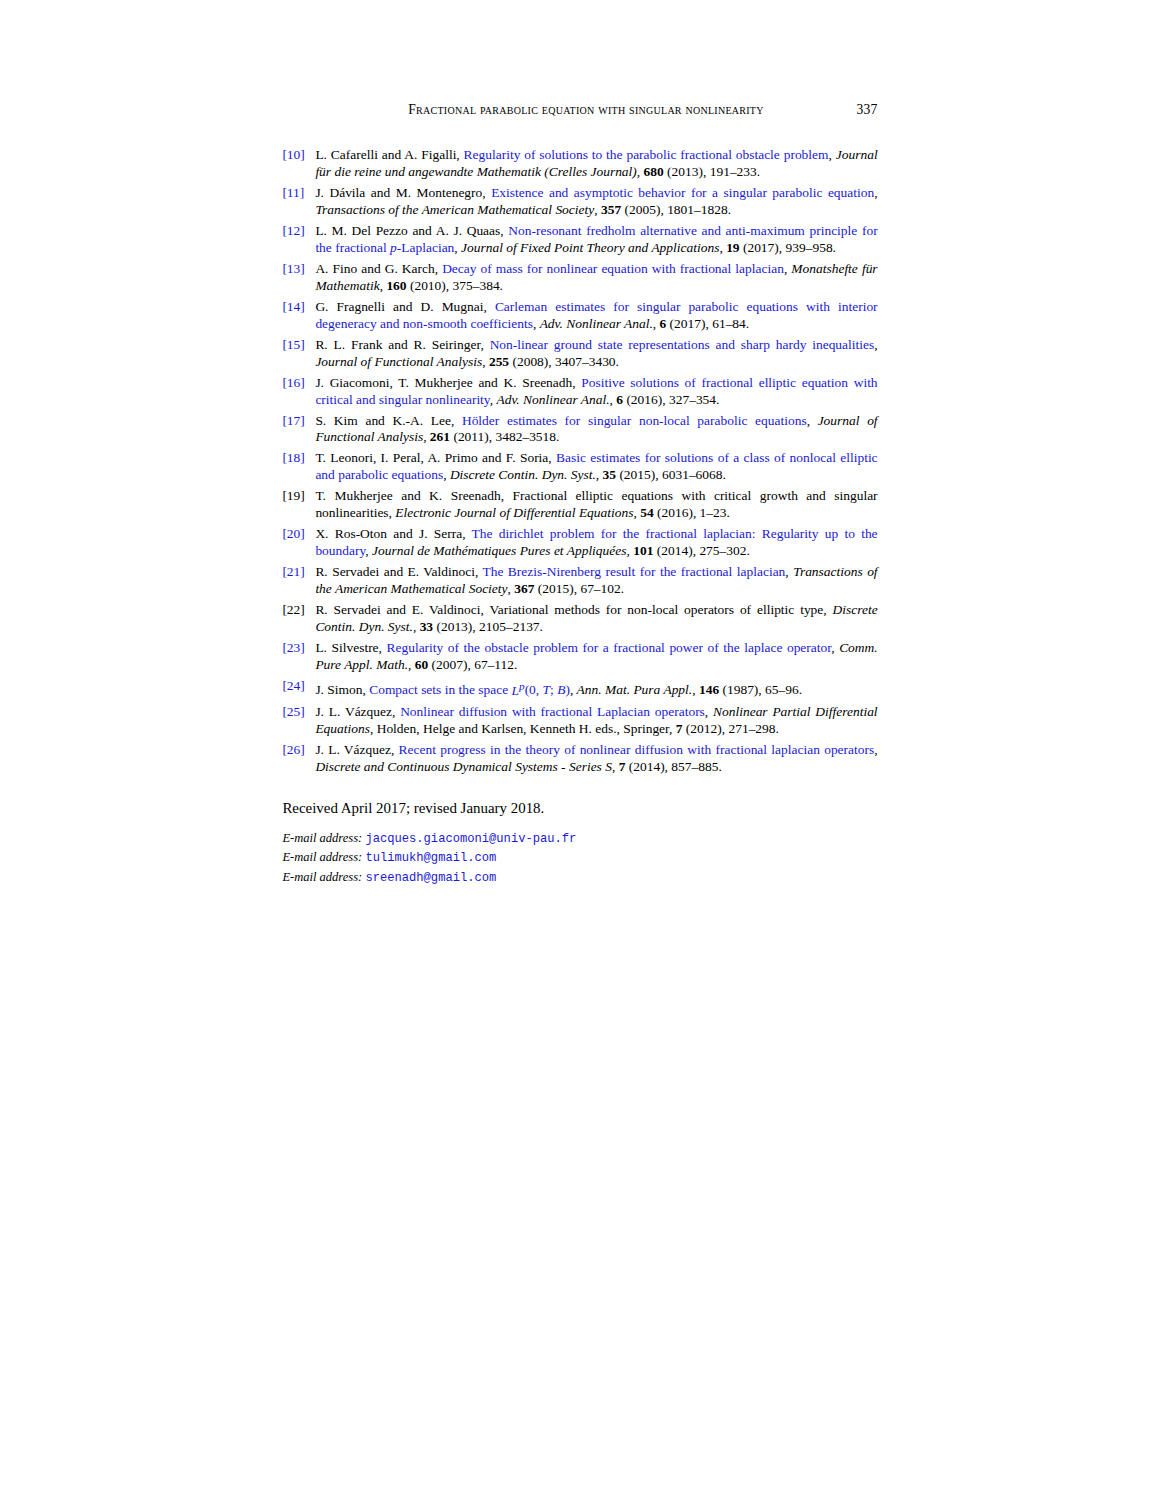Fractional parabolic equation with singular nonlinearity 337
[10] L. Cafarelli and A. Figalli, Regularity of solutions to the parabolic fractional obstacle problem, Journal für die reine und angewandte Mathematik (Crelles Journal), 680 (2013), 191–233.
[11] J. Dávila and M. Montenegro, Existence and asymptotic behavior for a singular parabolic equation, Transactions of the American Mathematical Society, 357 (2005), 1801–1828.
[12] L. M. Del Pezzo and A. J. Quaas, Non-resonant fredholm alternative and anti-maximum principle for the fractional p-Laplacian, Journal of Fixed Point Theory and Applications, 19 (2017), 939–958.
[13] A. Fino and G. Karch, Decay of mass for nonlinear equation with fractional laplacian, Monatshefte für Mathematik, 160 (2010), 375–384.
[14] G. Fragnelli and D. Mugnai, Carleman estimates for singular parabolic equations with interior degeneracy and non-smooth coefficients, Adv. Nonlinear Anal., 6 (2017), 61–84.
[15] R. L. Frank and R. Seiringer, Non-linear ground state representations and sharp hardy inequalities, Journal of Functional Analysis, 255 (2008), 3407–3430.
[16] J. Giacomoni, T. Mukherjee and K. Sreenadh, Positive solutions of fractional elliptic equation with critical and singular nonlinearity, Adv. Nonlinear Anal., 6 (2016), 327–354.
[17] S. Kim and K.-A. Lee, Hölder estimates for singular non-local parabolic equations, Journal of Functional Analysis, 261 (2011), 3482–3518.
[18] T. Leonori, I. Peral, A. Primo and F. Soria, Basic estimates for solutions of a class of nonlocal elliptic and parabolic equations, Discrete Contin. Dyn. Syst., 35 (2015), 6031–6068.
[19] T. Mukherjee and K. Sreenadh, Fractional elliptic equations with critical growth and singular nonlinearities, Electronic Journal of Differential Equations, 54 (2016), 1–23.
[20] X. Ros-Oton and J. Serra, The dirichlet problem for the fractional laplacian: Regularity up to the boundary, Journal de Mathématiques Pures et Appliquées, 101 (2014), 275–302.
[21] R. Servadei and E. Valdinoci, The Brezis-Nirenberg result for the fractional laplacian, Transactions of the American Mathematical Society, 367 (2015), 67–102.
[22] R. Servadei and E. Valdinoci, Variational methods for non-local operators of elliptic type, Discrete Contin. Dyn. Syst., 33 (2013), 2105–2137.
[23] L. Silvestre, Regularity of the obstacle problem for a fractional power of the laplace operator, Comm. Pure Appl. Math., 60 (2007), 67–112.
[24] J. Simon, Compact sets in the space Lp(0, T; B), Ann. Mat. Pura Appl., 146 (1987), 65–96.
[25] J. L. Vázquez, Nonlinear diffusion with fractional Laplacian operators, Nonlinear Partial Differential Equations, Holden, Helge and Karlsen, Kenneth H. eds., Springer, 7 (2012), 271–298.
[26] J. L. Vázquez, Recent progress in the theory of nonlinear diffusion with fractional laplacian operators, Discrete and Continuous Dynamical Systems - Series S, 7 (2014), 857–885.
Received April 2017; revised January 2018.
E-mail address: jacques.giacomoni@univ-pau.fr
E-mail address: tulimukh@gmail.com
E-mail address: sreenadh@gmail.com